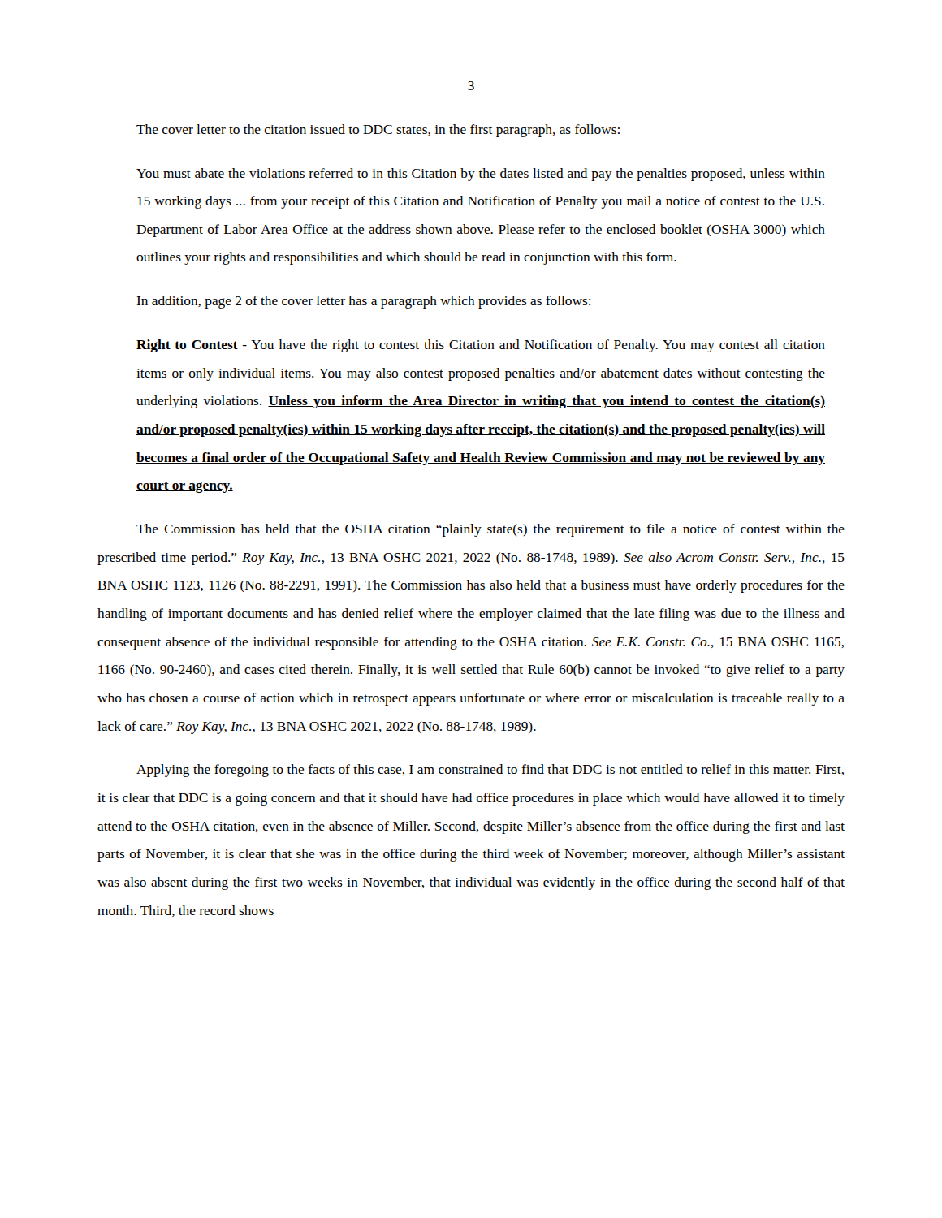3
The cover letter to the citation issued to DDC states, in the first paragraph, as follows:
You must abate the violations referred to in this Citation by the dates listed and pay the penalties proposed, unless within 15 working days ... from your receipt of this Citation and Notification of Penalty you mail a notice of contest to the U.S. Department of Labor Area Office at the address shown above. Please refer to the enclosed booklet (OSHA 3000) which outlines your rights and responsibilities and which should be read in conjunction with this form.
In addition, page 2 of the cover letter has a paragraph which provides as follows:
Right to Contest - You have the right to contest this Citation and Notification of Penalty. You may contest all citation items or only individual items. You may also contest proposed penalties and/or abatement dates without contesting the underlying violations. Unless you inform the Area Director in writing that you intend to contest the citation(s) and/or proposed penalty(ies) within 15 working days after receipt, the citation(s) and the proposed penalty(ies) will becomes a final order of the Occupational Safety and Health Review Commission and may not be reviewed by any court or agency.
The Commission has held that the OSHA citation “plainly state(s) the requirement to file a notice of contest within the prescribed time period.” Roy Kay, Inc., 13 BNA OSHC 2021, 2022 (No. 88-1748, 1989). See also Acrom Constr. Serv., Inc., 15 BNA OSHC 1123, 1126 (No. 88-2291, 1991). The Commission has also held that a business must have orderly procedures for the handling of important documents and has denied relief where the employer claimed that the late filing was due to the illness and consequent absence of the individual responsible for attending to the OSHA citation. See E.K. Constr. Co., 15 BNA OSHC 1165, 1166 (No. 90-2460), and cases cited therein. Finally, it is well settled that Rule 60(b) cannot be invoked “to give relief to a party who has chosen a course of action which in retrospect appears unfortunate or where error or miscalculation is traceable really to a lack of care.” Roy Kay, Inc., 13 BNA OSHC 2021, 2022 (No. 88-1748, 1989).
Applying the foregoing to the facts of this case, I am constrained to find that DDC is not entitled to relief in this matter. First, it is clear that DDC is a going concern and that it should have had office procedures in place which would have allowed it to timely attend to the OSHA citation, even in the absence of Miller. Second, despite Miller’s absence from the office during the first and last parts of November, it is clear that she was in the office during the third week of November; moreover, although Miller’s assistant was also absent during the first two weeks in November, that individual was evidently in the office during the second half of that month. Third, the record shows